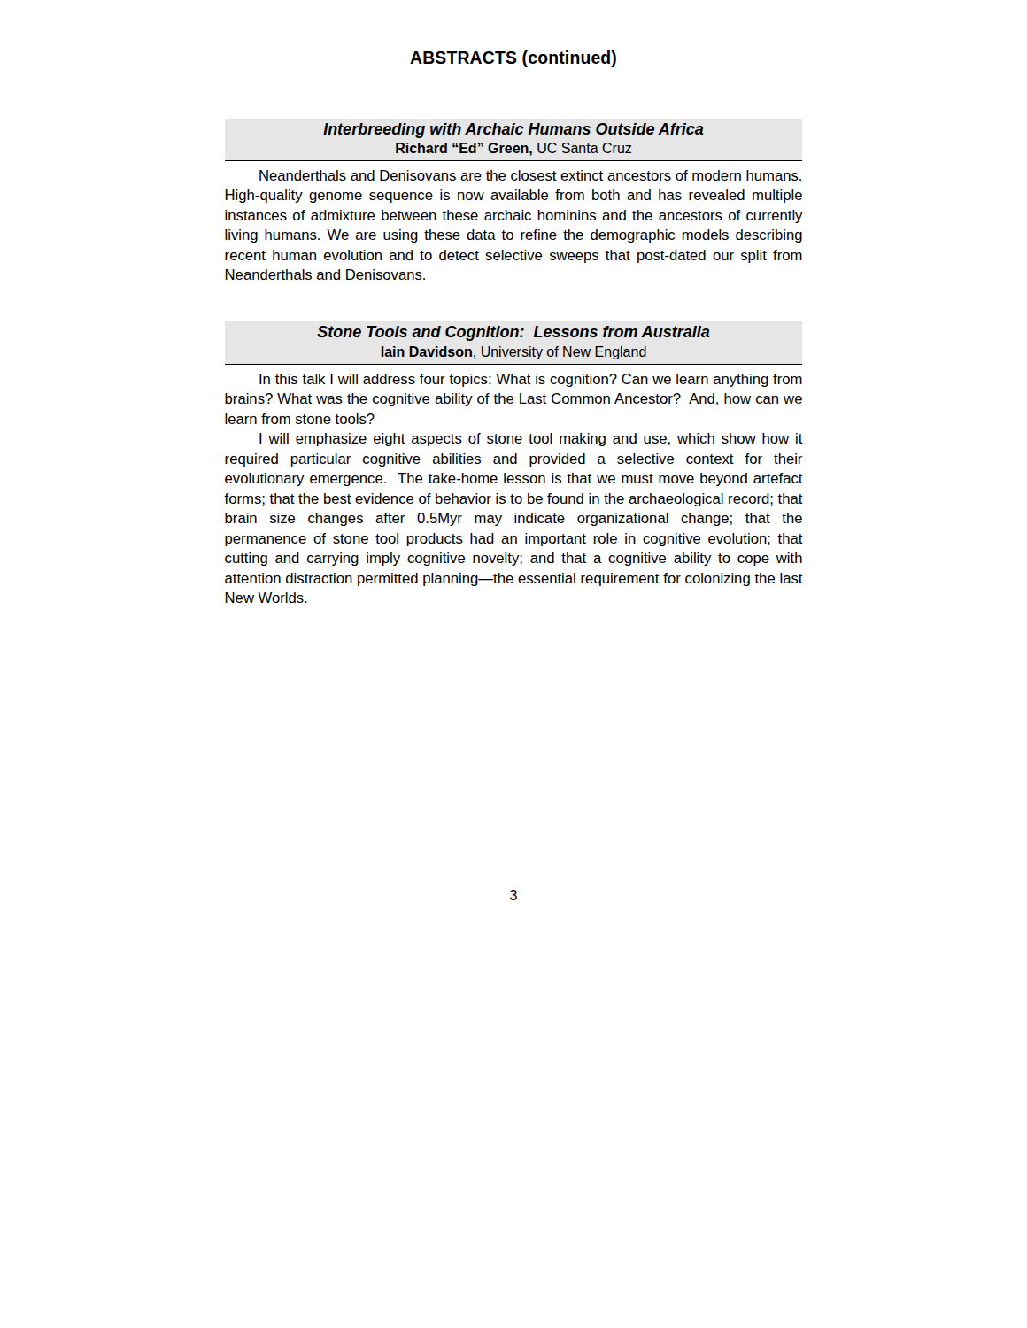ABSTRACTS (continued)
Interbreeding with Archaic Humans Outside Africa Richard “Ed” Green, UC Santa Cruz
Neanderthals and Denisovans are the closest extinct ancestors of modern humans. High-quality genome sequence is now available from both and has revealed multiple instances of admixture between these archaic hominins and the ancestors of currently living humans. We are using these data to refine the demographic models describing recent human evolution and to detect selective sweeps that post-dated our split from Neanderthals and Denisovans.
Stone Tools and Cognition: Lessons from Australia Iain Davidson, University of New England
In this talk I will address four topics: What is cognition? Can we learn anything from brains? What was the cognitive ability of the Last Common Ancestor? And, how can we learn from stone tools?
I will emphasize eight aspects of stone tool making and use, which show how it required particular cognitive abilities and provided a selective context for their evolutionary emergence. The take-home lesson is that we must move beyond artefact forms; that the best evidence of behavior is to be found in the archaeological record; that brain size changes after 0.5Myr may indicate organizational change; that the permanence of stone tool products had an important role in cognitive evolution; that cutting and carrying imply cognitive novelty; and that a cognitive ability to cope with attention distraction permitted planning—the essential requirement for colonizing the last New Worlds.
3